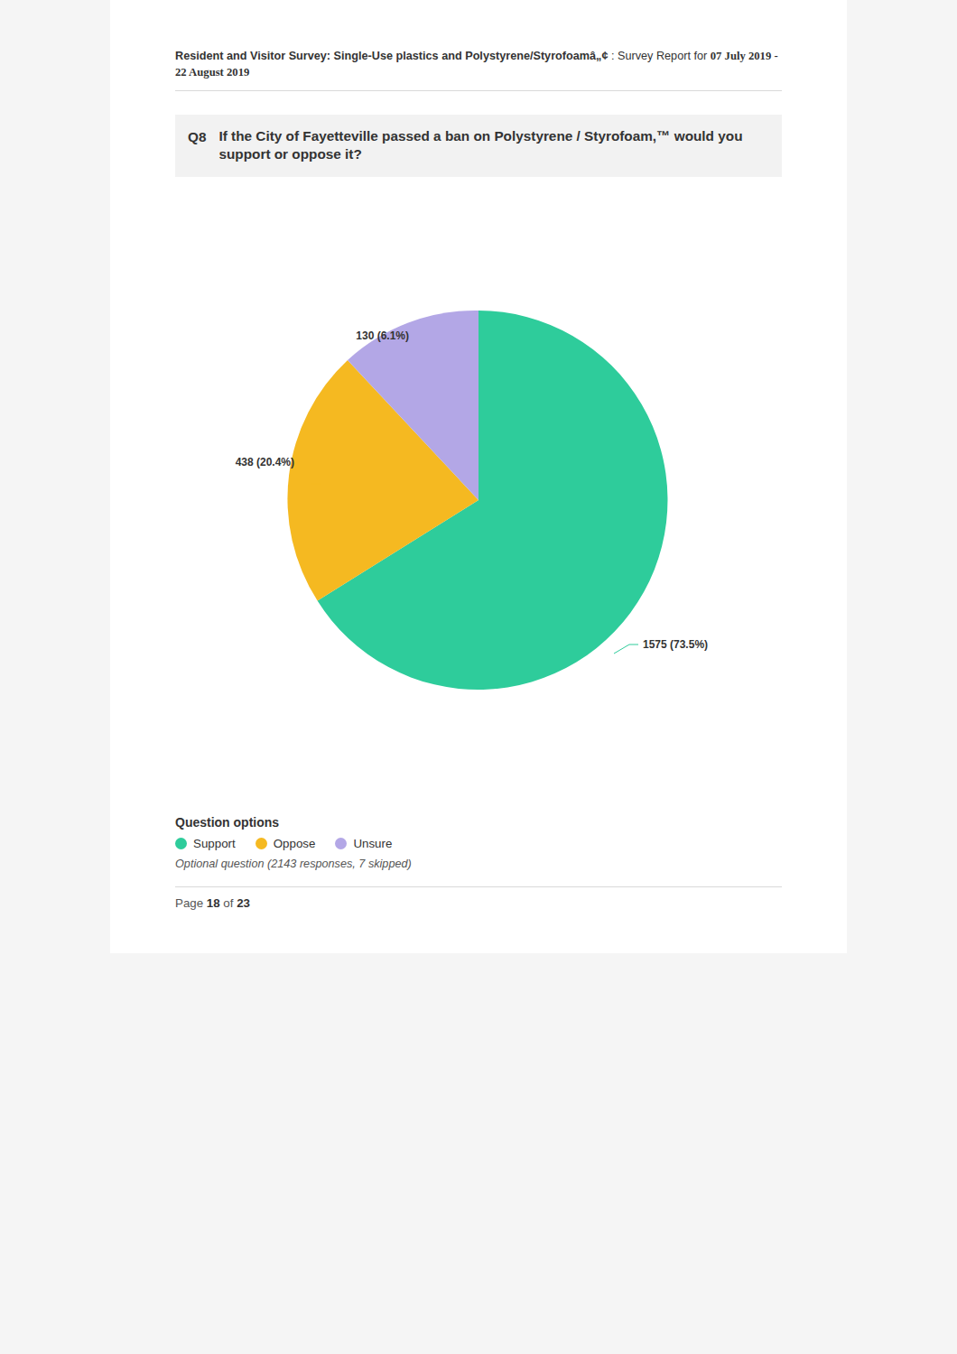Resident and Visitor Survey: Single-Use plastics and Polystyrene/Styrofoamâ„¢ : Survey Report for 07 July 2019 - 22 August 2019
Q8
If the City of Fayetteville passed a ban on Polystyrene / Styrofoam,™ would you support or oppose it?
130 (6.1%) 438 (20.4%) 1575 (73.5%)
Question options
Support
Oppose
Unsure
Optional question (2143 responses, 7 skipped)
Page 18 of 23